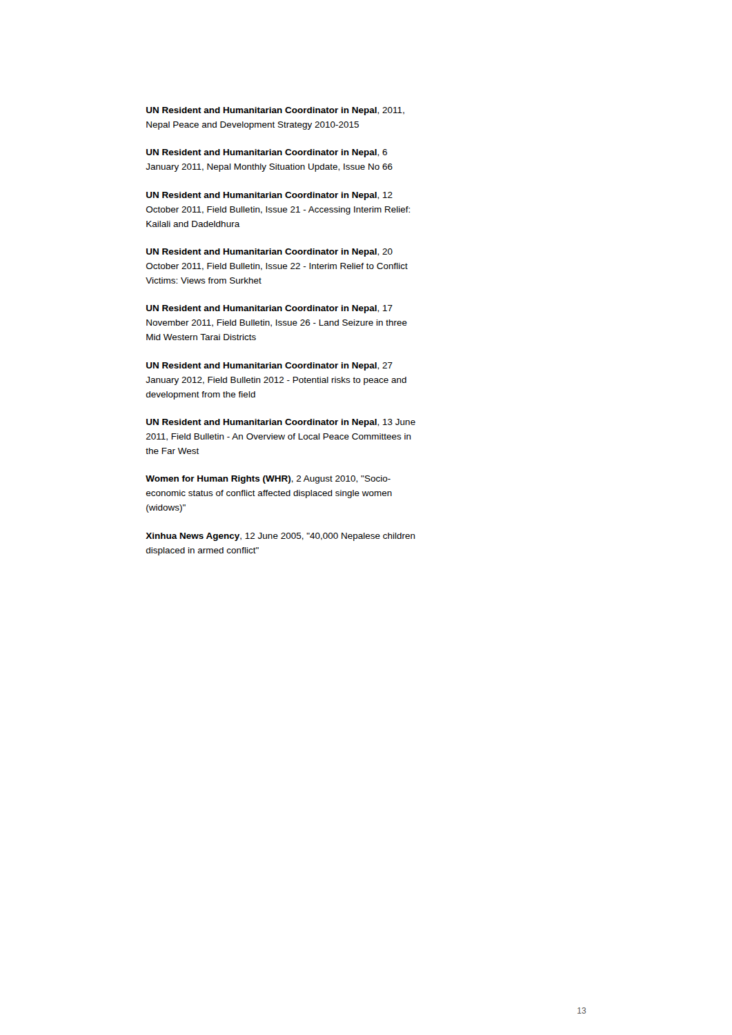UN Resident and Humanitarian Coordinator in Nepal, 2011, Nepal Peace and Development Strategy 2010-2015
UN Resident and Humanitarian Coordinator in Nepal, 6 January 2011, Nepal Monthly Situation Update, Issue No 66
UN Resident and Humanitarian Coordinator in Nepal, 12 October 2011, Field Bulletin, Issue 21 - Accessing Interim Relief: Kailali and Dadeldhura
UN Resident and Humanitarian Coordinator in Nepal, 20 October 2011, Field Bulletin, Issue 22 - Interim Relief to Conflict Victims: Views from Surkhet
UN Resident and Humanitarian Coordinator in Nepal, 17 November 2011, Field Bulletin, Issue 26 - Land Seizure in three Mid Western Tarai Districts
UN Resident and Humanitarian Coordinator in Nepal, 27 January 2012, Field Bulletin 2012 - Potential risks to peace and development from the field
UN Resident and Humanitarian Coordinator in Nepal, 13 June 2011, Field Bulletin - An Overview of Local Peace Committees in the Far West
Women for Human Rights (WHR), 2 August 2010, "Socio-economic status of conflict affected displaced single women (widows)"
Xinhua News Agency, 12 June 2005, "40,000 Nepalese children displaced in armed conflict"
13